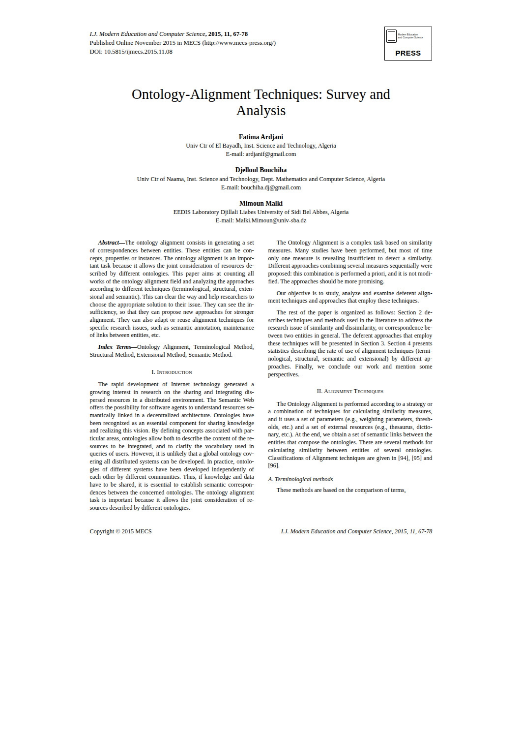I.J. Modern Education and Computer Science, 2015, 11, 67-78
Published Online November 2015 in MECS (http://www.mecs-press.org/)
DOI: 10.5815/ijmecs.2015.11.08
Modern Education
and Computer Science
PRESS
Ontology-Alignment Techniques: Survey and
Analysis
Fatima Ardjani
Univ Ctr of El Bayadh, Inst. Science and Technology, Algeria
E-mail: ardjanif@gmail.com
Djelloul Bouchiha
Univ Ctr of Naama, Inst. Science and Technology, Dept. Mathematics and Computer Science, Algeria
E-mail: bouchiha.dj@gmail.com
Mimoun Malki
EEDIS Laboratory Djillali Liabes University of Sidi Bel Abbes, Algeria
E-mail: Malki.Mimoun@univ-sba.dz
Abstract—The ontology alignment consists in generating a set of correspondences between entities. These entities can be concepts, properties or instances. The ontology alignment is an important task because it allows the joint consideration of resources described by different ontologies. This paper aims at counting all works of the ontology alignment field and analyzing the approaches according to different techniques (terminological, structural, extensional and semantic). This can clear the way and help researchers to choose the appropriate solution to their issue. They can see the insufficiency, so that they can propose new approaches for stronger alignment. They can also adapt or reuse alignment techniques for specific research issues, such as semantic annotation, maintenance of links between entities, etc.
Index Terms—Ontology Alignment, Terminological Method, Structural Method, Extensional Method, Semantic Method.
I. Introduction
The rapid development of Internet technology generated a growing interest in research on the sharing and integrating dispersed resources in a distributed environment. The Semantic Web offers the possibility for software agents to understand resources semantically linked in a decentralized architecture. Ontologies have been recognized as an essential component for sharing knowledge and realizing this vision. By defining concepts associated with particular areas, ontologies allow both to describe the content of the resources to be integrated, and to clarify the vocabulary used in queries of users. However, it is unlikely that a global ontology covering all distributed systems can be developed. In practice, ontologies of different systems have been developed independently of each other by different communities. Thus, if knowledge and data have to be shared, it is essential to establish semantic correspondences between the concerned ontologies. The ontology alignment task is important because it allows the joint consideration of resources described by different ontologies.
The Ontology Alignment is a complex task based on similarity measures. Many studies have been performed, but most of time only one measure is revealing insufficient to detect a similarity. Different approaches combining several measures sequentially were proposed: this combination is performed a priori, and it is not modified. The approaches should be more promising.
Our objective is to study, analyze and examine deferent alignment techniques and approaches that employ these techniques.
The rest of the paper is organized as follows: Section 2 describes techniques and methods used in the literature to address the research issue of similarity and dissimilarity, or correspondence between two entities in general. The deferent approaches that employ these techniques will be presented in Section 3. Section 4 presents statistics describing the rate of use of alignment techniques (terminological, structural, semantic and extensional) by different approaches. Finally, we conclude our work and mention some perspectives.
II. Alignment Techniques
The Ontology Alignment is performed according to a strategy or a combination of techniques for calculating similarity measures, and it uses a set of parameters (e.g., weighting parameters, thresholds, etc.) and a set of external resources (e.g., thesaurus, dictionary, etc.). At the end, we obtain a set of semantic links between the entities that compose the ontologies. There are several methods for calculating similarity between entities of several ontologies. Classifications of Alignment techniques are given in [94], [95] and [96].
A. Terminological methods
These methods are based on the comparison of terms,
Copyright © 2015 MECS
I.J. Modern Education and Computer Science, 2015, 11, 67-78